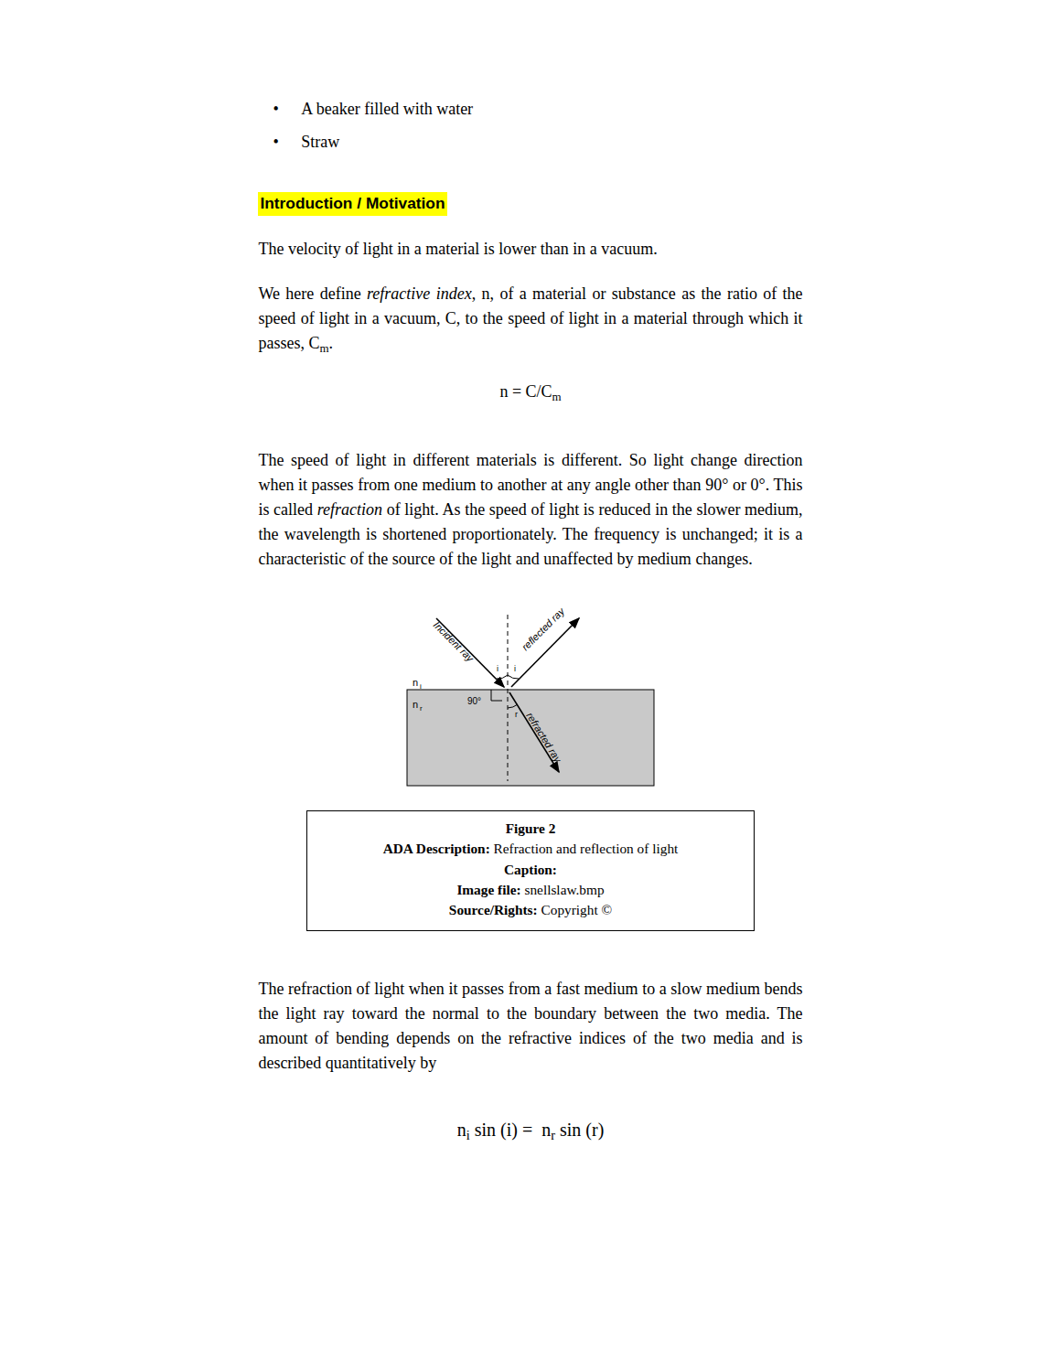A beaker filled with water
Straw
Introduction / Motivation
The velocity of light in a material is lower than in a vacuum.
We here define refractive index, n, of a material or substance as the ratio of the speed of light in a vacuum, C, to the speed of light in a material through which it passes, Cm.
n = C/Cm
The speed of light in different materials is different. So light change direction when it passes from one medium to another at any angle other than 90° or 0°. This is called refraction of light. As the speed of light is reduced in the slower medium, the wavelength is shortened proportionately. The frequency is unchanged; it is a characteristic of the source of the light and unaffected by medium changes.
i i r n i n r 90° Incident ray reflected ray refracted ray
Figure 2
ADA Description: Refraction and reflection of light
Caption:
Image file: snellslaw.bmp
Source/Rights: Copyright ©
The refraction of light when it passes from a fast medium to a slow medium bends the light ray toward the normal to the boundary between the two media. The amount of bending depends on the refractive indices of the two media and is described quantitatively by
ni sin (i) = nr sin (r)